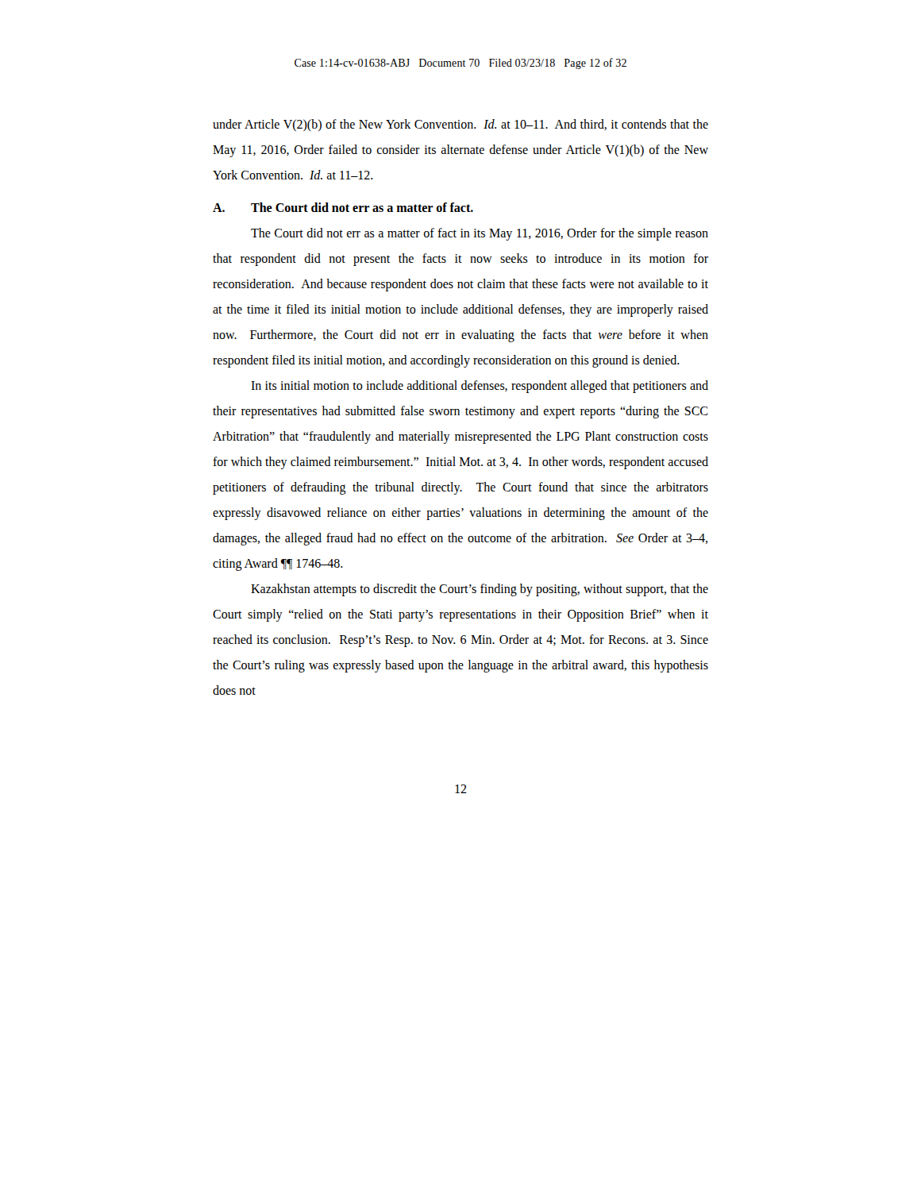Case 1:14-cv-01638-ABJ Document 70 Filed 03/23/18 Page 12 of 32
under Article V(2)(b) of the New York Convention. Id. at 10–11. And third, it contends that the May 11, 2016, Order failed to consider its alternate defense under Article V(1)(b) of the New York Convention. Id. at 11–12.
A. The Court did not err as a matter of fact.
The Court did not err as a matter of fact in its May 11, 2016, Order for the simple reason that respondent did not present the facts it now seeks to introduce in its motion for reconsideration. And because respondent does not claim that these facts were not available to it at the time it filed its initial motion to include additional defenses, they are improperly raised now. Furthermore, the Court did not err in evaluating the facts that were before it when respondent filed its initial motion, and accordingly reconsideration on this ground is denied.
In its initial motion to include additional defenses, respondent alleged that petitioners and their representatives had submitted false sworn testimony and expert reports “during the SCC Arbitration” that “fraudulently and materially misrepresented the LPG Plant construction costs for which they claimed reimbursement.” Initial Mot. at 3, 4. In other words, respondent accused petitioners of defrauding the tribunal directly. The Court found that since the arbitrators expressly disavowed reliance on either parties’ valuations in determining the amount of the damages, the alleged fraud had no effect on the outcome of the arbitration. See Order at 3–4, citing Award ¶¶ 1746–48.
Kazakhstan attempts to discredit the Court’s finding by positing, without support, that the Court simply “relied on the Stati party’s representations in their Opposition Brief” when it reached its conclusion. Resp’t’s Resp. to Nov. 6 Min. Order at 4; Mot. for Recons. at 3. Since the Court’s ruling was expressly based upon the language in the arbitral award, this hypothesis does not
12